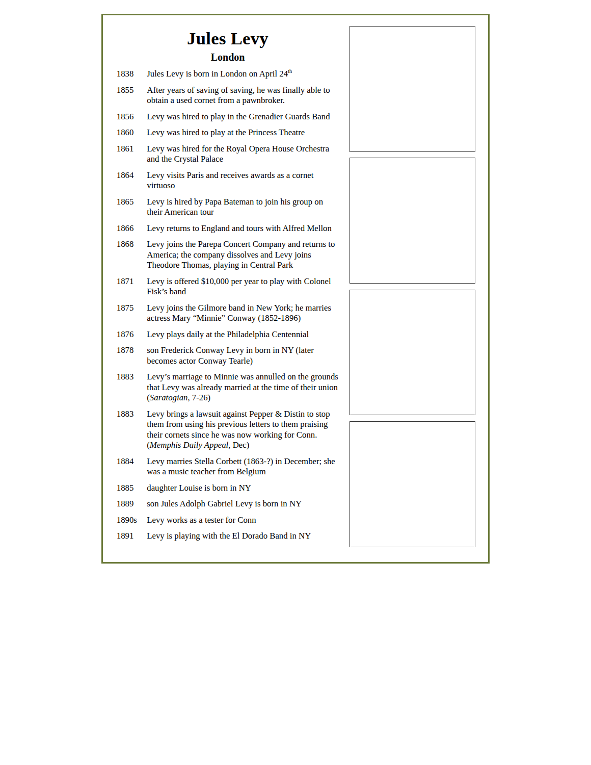Jules Levy
London
| 1838 | Jules Levy is born in London on April 24 th |
| 1855 | After years of saving of saving, he was finally able to obtain a used cornet from a pawnbroker. |
| 1856 | Levy was hired to play in the Grenadier Guards Band |
| 1860 | Levy was hired to play at the Princess Theatre |
| 1861 | Levy was hired for the Royal Opera House Orchestra and the Crystal Palace |
| 1864 | Levy visits Paris and receives awards as a cornet virtuoso |
| 1865 | Levy is hired by Papa Bateman to join his group on their American tour |
| 1866 | Levy returns to England and tours with Alfred Mellon |
| 1868 | Levy joins the Parepa Concert Company and returns to America; the company dissolves and Levy joins Theodore Thomas, playing in Central Park |
| 1871 | Levy is offered $10,000 per year to play with Colonel Fisk’s band |
| 1875 | Levy joins the Gilmore band in New York; he marries actress Mary “Minnie” Conway (1852-1896) |
| 1876 | Levy plays daily at the Philadelphia Centennial |
| 1878 | son Frederick Conway Levy in born in NY (later becomes actor Conway Tearle) |
| 1883 | Levy’s marriage to Minnie was annulled on the grounds that Levy was already married at the time of their union ( Saratogian , 7-26) |
| 1883 | Levy brings a lawsuit against Pepper & Distin to stop them from using his previous letters to them praising their cornets since he was now working for Conn. ( Memphis Daily Appeal , Dec) |
| 1884 | Levy marries Stella Corbett (1863-?) in December; she was a music teacher from Belgium |
| 1885 | daughter Louise is born in NY |
| 1889 | son Jules Adolph Gabriel Levy is born in NY |
| 1890s | Levy works as a tester for Conn |
| 1891 | Levy is playing with the El Dorado Band in NY |